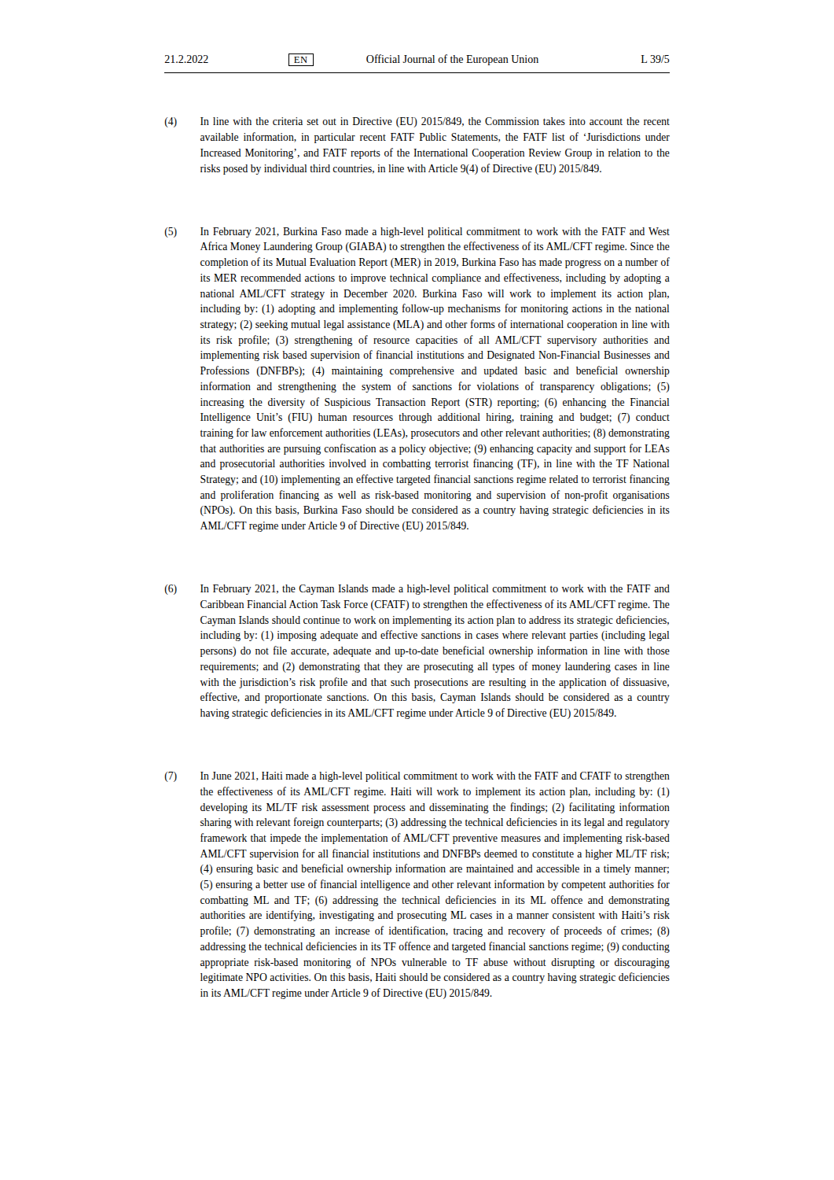21.2.2022
EN
Official Journal of the European Union
L 39/5
(4)
In line with the criteria set out in Directive (EU) 2015/849, the Commission takes into account the recent available information, in particular recent FATF Public Statements, the FATF list of ‘Jurisdictions under Increased Monitoring’, and FATF reports of the International Cooperation Review Group in relation to the risks posed by individual third countries, in line with Article 9(4) of Directive (EU) 2015/849.
(5)
In February 2021, Burkina Faso made a high-level political commitment to work with the FATF and West Africa Money Laundering Group (GIABA) to strengthen the effectiveness of its AML/CFT regime. Since the completion of its Mutual Evaluation Report (MER) in 2019, Burkina Faso has made progress on a number of its MER recommended actions to improve technical compliance and effectiveness, including by adopting a national AML/CFT strategy in December 2020. Burkina Faso will work to implement its action plan, including by: (1) adopting and implementing follow-up mechanisms for monitoring actions in the national strategy; (2) seeking mutual legal assistance (MLA) and other forms of international cooperation in line with its risk profile; (3) strengthening of resource capacities of all AML/CFT supervisory authorities and implementing risk based supervision of financial institutions and Designated Non-Financial Businesses and Professions (DNFBPs); (4) maintaining comprehensive and updated basic and beneficial ownership information and strengthening the system of sanctions for violations of transparency obligations; (5) increasing the diversity of Suspicious Transaction Report (STR) reporting; (6) enhancing the Financial Intelligence Unit’s (FIU) human resources through additional hiring, training and budget; (7) conduct training for law enforcement authorities (LEAs), prosecutors and other relevant authorities; (8) demonstrating that authorities are pursuing confiscation as a policy objective; (9) enhancing capacity and support for LEAs and prosecutorial authorities involved in combatting terrorist financing (TF), in line with the TF National Strategy; and (10) implementing an effective targeted financial sanctions regime related to terrorist financing and proliferation financing as well as risk-based monitoring and supervision of non-profit organisations (NPOs). On this basis, Burkina Faso should be considered as a country having strategic deficiencies in its AML/CFT regime under Article 9 of Directive (EU) 2015/849.
(6)
In February 2021, the Cayman Islands made a high-level political commitment to work with the FATF and Caribbean Financial Action Task Force (CFATF) to strengthen the effectiveness of its AML/CFT regime. The Cayman Islands should continue to work on implementing its action plan to address its strategic deficiencies, including by: (1) imposing adequate and effective sanctions in cases where relevant parties (including legal persons) do not file accurate, adequate and up-to-date beneficial ownership information in line with those requirements; and (2) demonstrating that they are prosecuting all types of money laundering cases in line with the jurisdiction’s risk profile and that such prosecutions are resulting in the application of dissuasive, effective, and proportionate sanctions. On this basis, Cayman Islands should be considered as a country having strategic deficiencies in its AML/CFT regime under Article 9 of Directive (EU) 2015/849.
(7)
In June 2021, Haiti made a high-level political commitment to work with the FATF and CFATF to strengthen the effectiveness of its AML/CFT regime. Haiti will work to implement its action plan, including by: (1) developing its ML/TF risk assessment process and disseminating the findings; (2) facilitating information sharing with relevant foreign counterparts; (3) addressing the technical deficiencies in its legal and regulatory framework that impede the implementation of AML/CFT preventive measures and implementing risk-based AML/CFT supervision for all financial institutions and DNFBPs deemed to constitute a higher ML/TF risk; (4) ensuring basic and beneficial ownership information are maintained and accessible in a timely manner; (5) ensuring a better use of financial intelligence and other relevant information by competent authorities for combatting ML and TF; (6) addressing the technical deficiencies in its ML offence and demonstrating authorities are identifying, investigating and prosecuting ML cases in a manner consistent with Haiti’s risk profile; (7) demonstrating an increase of identification, tracing and recovery of proceeds of crimes; (8) addressing the technical deficiencies in its TF offence and targeted financial sanctions regime; (9) conducting appropriate risk-based monitoring of NPOs vulnerable to TF abuse without disrupting or discouraging legitimate NPO activities. On this basis, Haiti should be considered as a country having strategic deficiencies in its AML/CFT regime under Article 9 of Directive (EU) 2015/849.